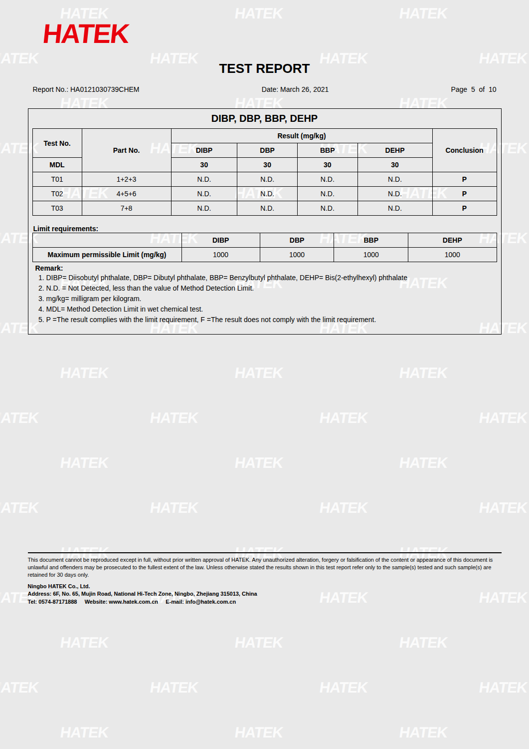HATEK
HATEK
HATEK
HATEK
HATEK
HATEK
HATEK
HATEK
HATEK
HATEK
HATEK
HATEK
HATEK
HATEK
HATEK
HATEK
HATEK
HATEK
HATEK
HATEK
HATEK
HATEK
HATEK
HATEK
HATEK
HATEK
HATEK
HATEK
HATEK
HATEK
HATEK
HATEK
HATEK
HATEK
HATEK
HATEK
HATEK
HATEK
HATEK
HATEK
HATEK
HATEK
HATEK
HATEK
HATEK
HATEK
HATEK
HATEK
HATEK
HATEK
HATEK
HATEK
HATEK
HATEK
HATEK
HATEK
HATEK
HATEK
HATEK
HATEK
TEST REPORT
Report No.: HA0121030739CHEM Date: March 26, 2021 Page 5 of 10
| DIBP, DBP, BBP, DEHP / Test No. / Part No. / Result (mg/kg) / Conclusion / / --- / --- / --- / --- / / DIBP / DBP / BBP / DEHP / / MDL / 30 / 30 / 30 / 30 / / T01 / 1+2+3 / N.D. / N.D. / N.D. / N.D. / P / / T02 / 4+5+6 / N.D. / N.D. / N.D. / N.D. / P / / T03 / 7+8 / N.D. / N.D. / N.D. / N.D. / P / Limit requirements: / / DIBP / DBP / BBP / DEHP / / Maximum permissible Limit (mg/kg) / 1000 / 1000 / 1000 / 1000 / Remark: DIBP= Diisobutyl phthalate, DBP= Dibutyl phthalate, BBP= Benzylbutyl phthalate, DEHP= Bis(2-ethylhexyl) phthalate N.D. = Not Detected, less than the value of Method Detection Limit. mg/kg= milligram per kilogram. MDL= Method Detection Limit in wet chemical test. P =The result complies with the limit requirement, F =The result does not comply with the limit requirement. |
This document cannot be reproduced except in full, without prior written approval of HATEK. Any unauthorized alteration, forgery or falsification of the content or appearance of this document is unlawful and offenders may be prosecuted to the fullest extent of the law. Unless otherwise stated the results shown in this test report refer only to the sample(s) tested and such sample(s) are retained for 30 days only.
Ningbo HATEK Co., Ltd.
Address: 6F, No. 65, Mujin Road, National Hi-Tech Zone, Ningbo, Zhejiang 315013, China
Tel: 0574-87171888 Website: www.hatek.com.cn E-mail: info@hatek.com.cn